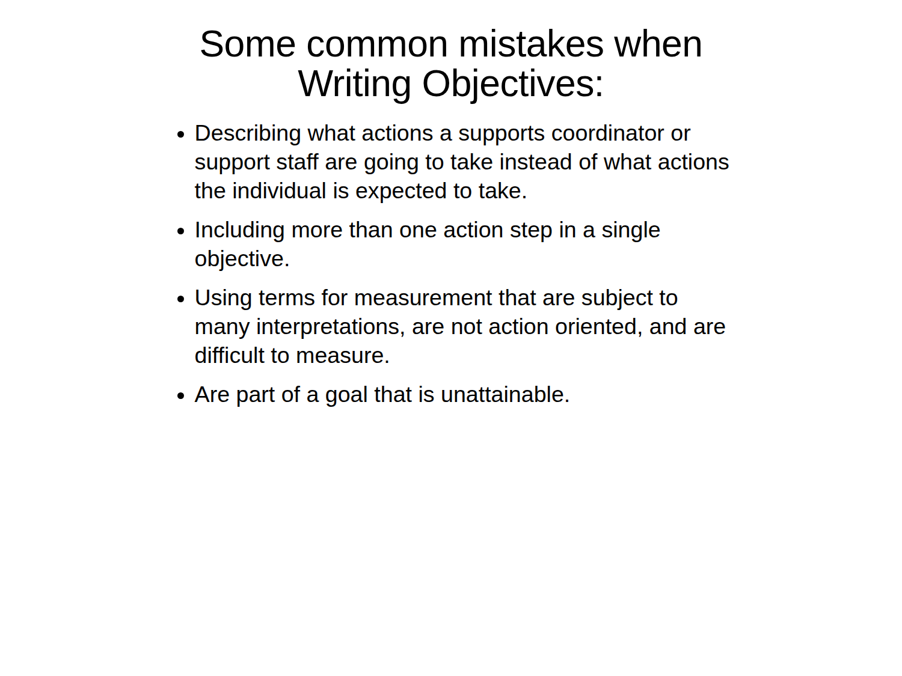Some common mistakes when Writing Objectives:
Describing what actions a supports coordinator or support staff are going to take instead of what actions the individual is expected to take.
Including more than one action step in a single objective.
Using terms for measurement that are subject to many interpretations, are not action oriented, and are difficult to measure.
Are part of a goal that is unattainable.